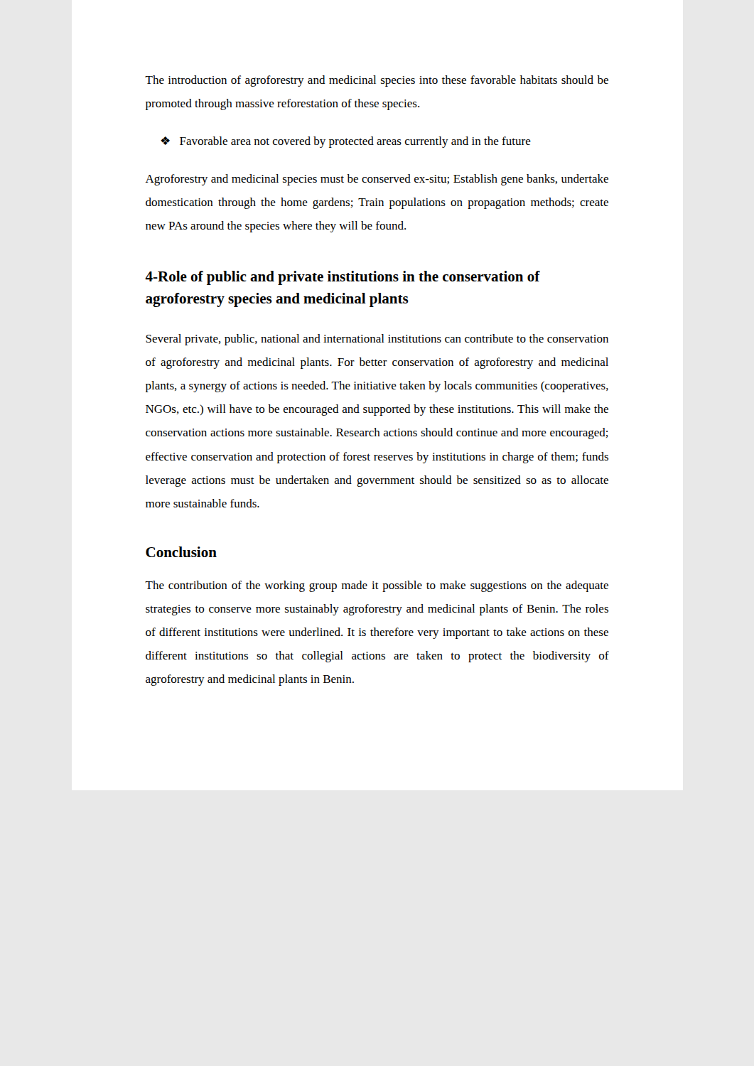The introduction of agroforestry and medicinal species into these favorable habitats should be promoted through massive reforestation of these species.
Favorable area not covered by protected areas currently and in the future
Agroforestry and medicinal species must be conserved ex-situ; Establish gene banks, undertake domestication through the home gardens; Train populations on propagation methods; create new PAs around the species where they will be found.
4-Role of public and private institutions in the conservation of agroforestry species and medicinal plants
Several private, public, national and international institutions can contribute to the conservation of agroforestry and medicinal plants. For better conservation of agroforestry and medicinal plants, a synergy of actions is needed. The initiative taken by locals communities (cooperatives, NGOs, etc.) will have to be encouraged and supported by these institutions. This will make the conservation actions more sustainable. Research actions should continue and more encouraged; effective conservation and protection of forest reserves by institutions in charge of them; funds leverage actions must be undertaken and government should be sensitized so as to allocate more sustainable funds.
Conclusion
The contribution of the working group made it possible to make suggestions on the adequate strategies to conserve more sustainably agroforestry and medicinal plants of Benin. The roles of different institutions were underlined. It is therefore very important to take actions on these different institutions so that collegial actions are taken to protect the biodiversity of agroforestry and medicinal plants in Benin.